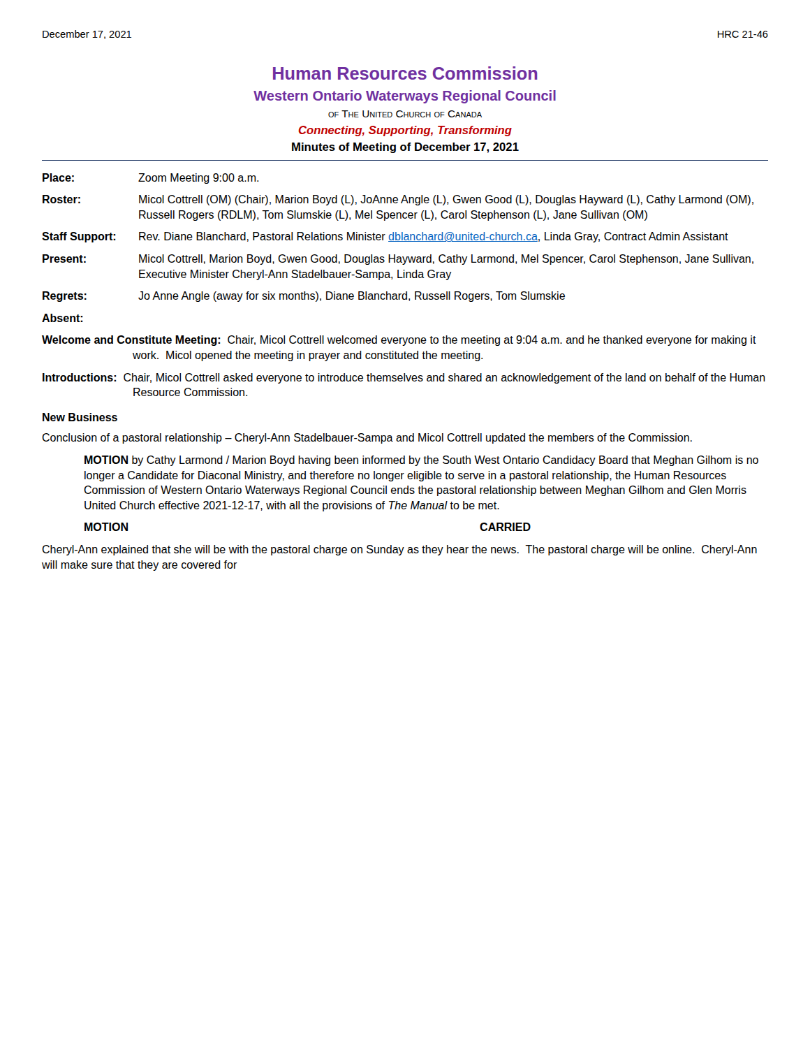December 17, 2021 HRC 21-46
Human Resources Commission
Western Ontario Waterways Regional Council
of The United Church of Canada
Connecting, Supporting, Transforming
Minutes of Meeting of December 17, 2021
| Place: | Zoom Meeting 9:00 a.m. |
| Roster: | Micol Cottrell (OM) (Chair), Marion Boyd (L), JoAnne Angle (L), Gwen Good (L), Douglas Hayward (L), Cathy Larmond (OM), Russell Rogers (RDLM), Tom Slumskie (L), Mel Spencer (L), Carol Stephenson (L), Jane Sullivan (OM) |
| Staff Support: | Rev. Diane Blanchard, Pastoral Relations Minister dblanchard@united-church.ca , Linda Gray, Contract Admin Assistant |
| Present: | Micol Cottrell, Marion Boyd, Gwen Good, Douglas Hayward, Cathy Larmond, Mel Spencer, Carol Stephenson, Jane Sullivan, Executive Minister Cheryl-Ann Stadelbauer-Sampa, Linda Gray |
| Regrets: | Jo Anne Angle (away for six months), Diane Blanchard, Russell Rogers, Tom Slumskie |
| Absent: | |
Welcome and Constitute Meeting: Chair, Micol Cottrell welcomed everyone to the meeting at 9:04 a.m. and he thanked everyone for making it work. Micol opened the meeting in prayer and constituted the meeting.
Introductions: Chair, Micol Cottrell asked everyone to introduce themselves and shared an acknowledgement of the land on behalf of the Human Resource Commission.
New Business
Conclusion of a pastoral relationship – Cheryl-Ann Stadelbauer-Sampa and Micol Cottrell updated the members of the Commission.
MOTION by Cathy Larmond / Marion Boyd having been informed by the South West Ontario Candidacy Board that Meghan Gilhom is no longer a Candidate for Diaconal Ministry, and therefore no longer eligible to serve in a pastoral relationship, the Human Resources Commission of Western Ontario Waterways Regional Council ends the pastoral relationship between Meghan Gilhom and Glen Morris United Church effective 2021-12-17, with all the provisions of The Manual to be met.
MOTION CARRIED
Cheryl-Ann explained that she will be with the pastoral charge on Sunday as they hear the news. The pastoral charge will be online. Cheryl-Ann will make sure that they are covered for